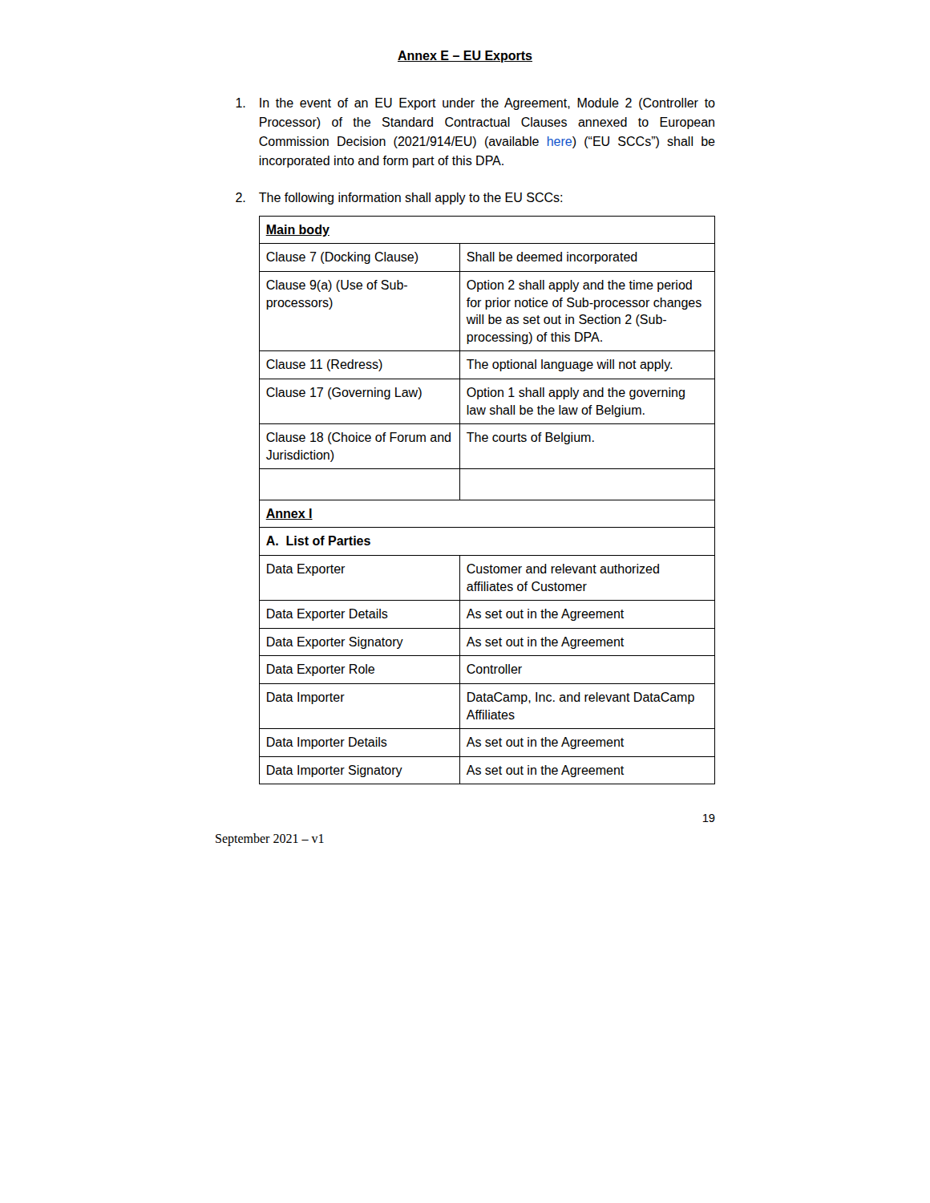Annex E – EU Exports
In the event of an EU Export under the Agreement, Module 2 (Controller to Processor) of the Standard Contractual Clauses annexed to European Commission Decision (2021/914/EU) (available here) (“EU SCCs”) shall be incorporated into and form part of this DPA.
The following information shall apply to the EU SCCs:
| Main body |
| Clause 7 (Docking Clause) | Shall be deemed incorporated |
| Clause 9(a) (Use of Sub-processors) | Option 2 shall apply and the time period for prior notice of Sub-processor changes will be as set out in Section 2 (Sub-processing) of this DPA. |
| Clause 11 (Redress) | The optional language will not apply. |
| Clause 17 (Governing Law) | Option 1 shall apply and the governing law shall be the law of Belgium. |
| Clause 18 (Choice of Forum and Jurisdiction) | The courts of Belgium. |
| Annex I |
| A. List of Parties |
| Data Exporter | Customer and relevant authorized affiliates of Customer |
| Data Exporter Details | As set out in the Agreement |
| Data Exporter Signatory | As set out in the Agreement |
| Data Exporter Role | Controller |
| Data Importer | DataCamp, Inc. and relevant DataCamp Affiliates |
| Data Importer Details | As set out in the Agreement |
| Data Importer Signatory | As set out in the Agreement |
19
September 2021 – v1